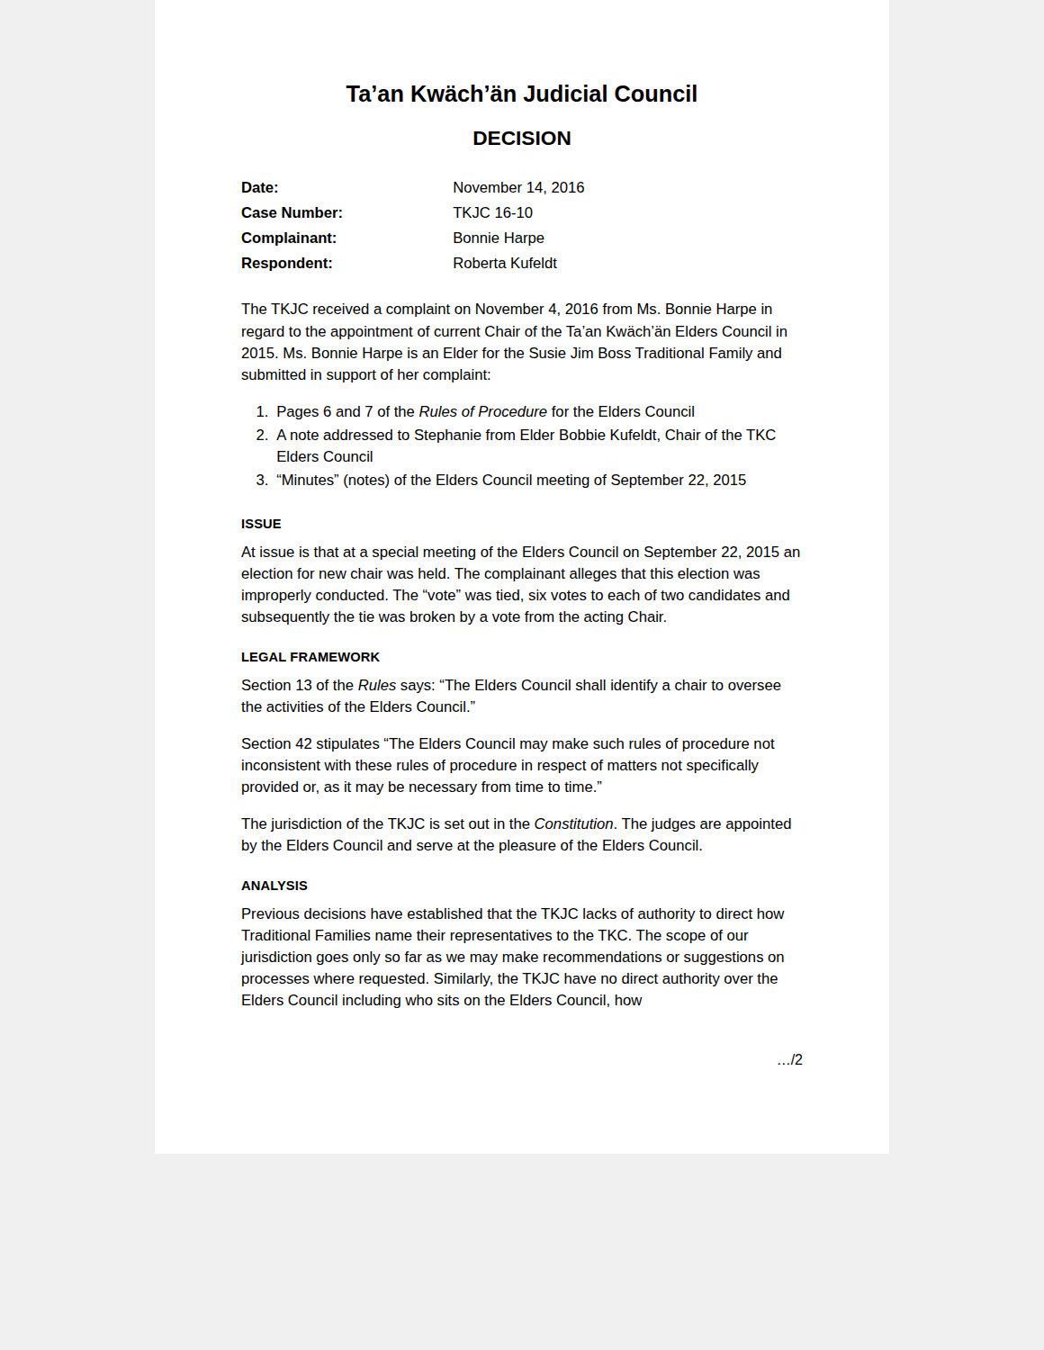Ta’an Kwäch’än Judicial Council
DECISION
| Date: | November 14, 2016 |
| Case Number: | TKJC 16-10 |
| Complainant: | Bonnie Harpe |
| Respondent: | Roberta Kufeldt |
The TKJC received a complaint on November 4, 2016 from Ms. Bonnie Harpe in regard to the appointment of current Chair of the Ta’an Kwäch’än Elders Council in 2015. Ms. Bonnie Harpe is an Elder for the Susie Jim Boss Traditional Family and submitted in support of her complaint:
Pages 6 and 7 of the Rules of Procedure for the Elders Council
A note addressed to Stephanie from Elder Bobbie Kufeldt, Chair of the TKC Elders Council
“Minutes” (notes) of the Elders Council meeting of September 22, 2015
Issue
At issue is that at a special meeting of the Elders Council on September 22, 2015 an election for new chair was held. The complainant alleges that this election was improperly conducted. The “vote” was tied, six votes to each of two candidates and subsequently the tie was broken by a vote from the acting Chair.
Legal Framework
Section 13 of the Rules says: “The Elders Council shall identify a chair to oversee the activities of the Elders Council.”
Section 42 stipulates “The Elders Council may make such rules of procedure not inconsistent with these rules of procedure in respect of matters not specifically provided or, as it may be necessary from time to time.”
The jurisdiction of the TKJC is set out in the Constitution. The judges are appointed by the Elders Council and serve at the pleasure of the Elders Council.
Analysis
Previous decisions have established that the TKJC lacks of authority to direct how Traditional Families name their representatives to the TKC. The scope of our jurisdiction goes only so far as we may make recommendations or suggestions on processes where requested. Similarly, the TKJC have no direct authority over the Elders Council including who sits on the Elders Council, how
…/2